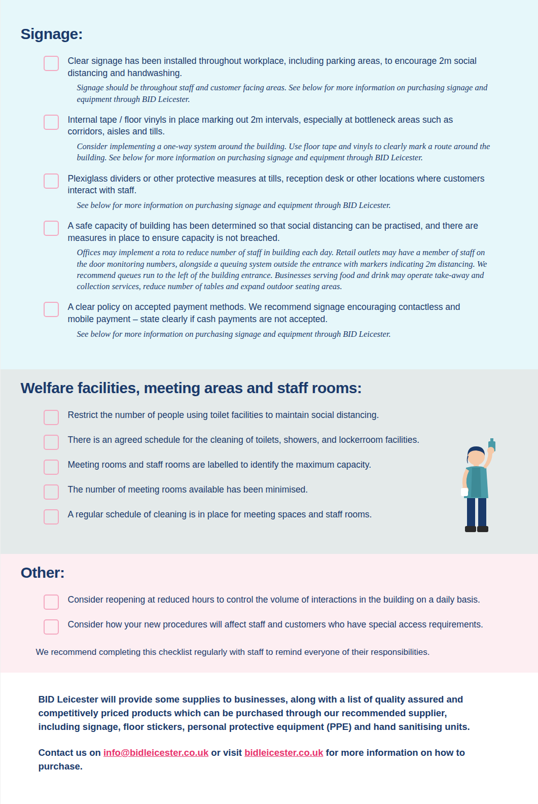Signage:
Clear signage has been installed throughout workplace, including parking areas, to encourage 2m social distancing and handwashing.
Signage should be throughout staff and customer facing areas. See below for more information on purchasing signage and equipment through BID Leicester.
Internal tape / floor vinyls in place marking out 2m intervals, especially at bottleneck areas such as corridors, aisles and tills.
Consider implementing a one-way system around the building. Use floor tape and vinyls to clearly mark a route around the building. See below for more information on purchasing signage and equipment through BID Leicester.
Plexiglass dividers or other protective measures at tills, reception desk or other locations where customers interact with staff.
See below for more information on purchasing signage and equipment through BID Leicester.
A safe capacity of building has been determined so that social distancing can be practised, and there are measures in place to ensure capacity is not breached.
Offices may implement a rota to reduce number of staff in building each day. Retail outlets may have a member of staff on the door monitoring numbers, alongside a queuing system outside the entrance with markers indicating 2m distancing. We recommend queues run to the left of the building entrance. Businesses serving food and drink may operate take-away and collection services, reduce number of tables and expand outdoor seating areas.
A clear policy on accepted payment methods. We recommend signage encouraging contactless and mobile payment – state clearly if cash payments are not accepted.
See below for more information on purchasing signage and equipment through BID Leicester.
Welfare facilities, meeting areas and staff rooms:
Restrict the number of people using toilet facilities to maintain social distancing.
There is an agreed schedule for the cleaning of toilets, showers, and lockerroom facilities.
Meeting rooms and staff rooms are labelled to identify the maximum capacity.
The number of meeting rooms available has been minimised.
A regular schedule of cleaning is in place for meeting spaces and staff rooms.
Other:
Consider reopening at reduced hours to control the volume of interactions in the building on a daily basis.
Consider how your new procedures will affect staff and customers who have special access requirements.
We recommend completing this checklist regularly with staff to remind everyone of their responsibilities.
BID Leicester will provide some supplies to businesses, along with a list of quality assured and competitively priced products which can be purchased through our recommended supplier, including signage, floor stickers, personal protective equipment (PPE) and hand sanitising units.
Contact us on info@bidleicester.co.uk or visit bidleicester.co.uk for more information on how to purchase.